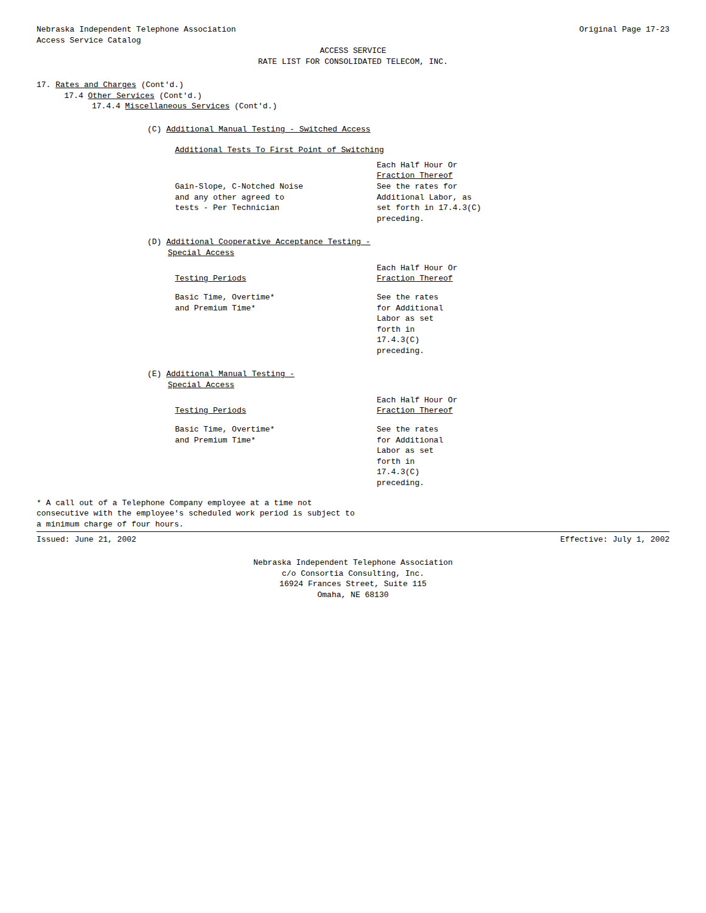Nebraska Independent Telephone Association Access Service Catalog
Original Page 17-23
ACCESS SERVICE RATE LIST FOR CONSOLIDATED TELECOM, INC.
17. Rates and Charges (Cont'd.)
17.4 Other Services (Cont'd.)
17.4.4 Miscellaneous Services (Cont'd.)
(C) Additional Manual Testing - Switched Access
Additional Tests To First Point of Switching
| | Each Half Hour Or Fraction Thereof |
| Gain-Slope, C-Notched Noise and any other agreed to tests - Per Technician | See the rates for Additional Labor, as set forth in 17.4.3(C) preceding. |
(D) Additional Cooperative Acceptance Testing -
Special Access
| | Each Half Hour Or |
| Testing Periods | Fraction Thereof |
| Basic Time, Overtime* and Premium Time* | See the rates for Additional Labor as set forth in 17.4.3(C) preceding. |
(E) Additional Manual Testing -
Special Access
| | Each Half Hour Or |
| Testing Periods | Fraction Thereof |
| Basic Time, Overtime* and Premium Time* | See the rates for Additional Labor as set forth in 17.4.3(C) preceding. |
* A call out of a Telephone Company employee at a time not consecutive with the employee's scheduled work period is subject to a minimum charge of four hours.
Issued: June 21, 2002
Effective: July 1, 2002
Nebraska Independent Telephone Association c/o Consortia Consulting, Inc. 16924 Frances Street, Suite 115 Omaha, NE 68130